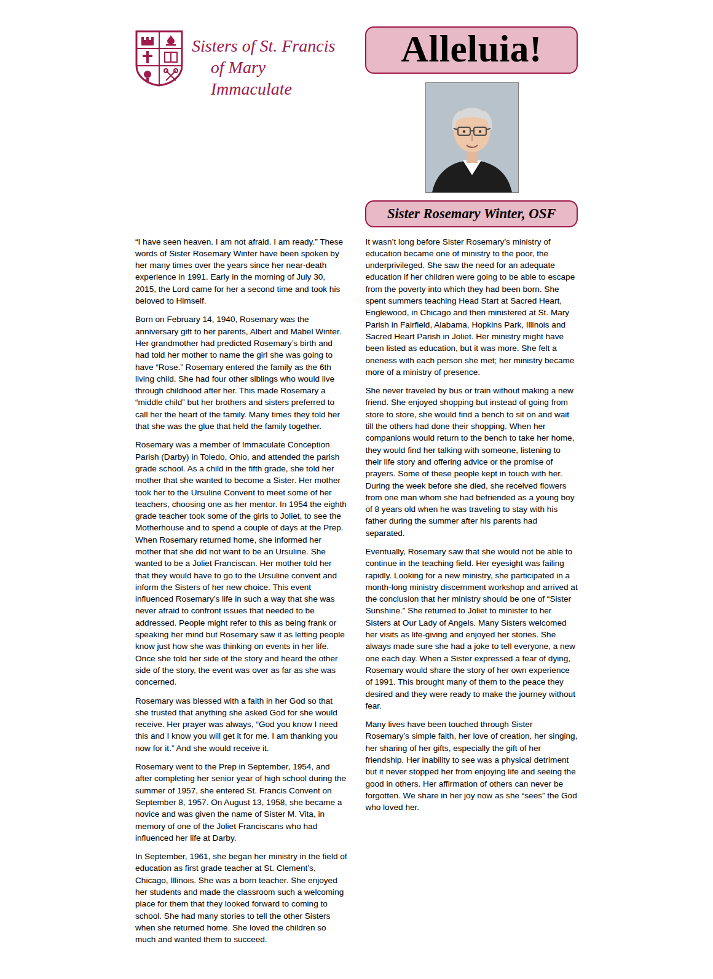Sisters of St. Francis of Mary Immaculate
Alleluia!
Sister Rosemary Winter, OSF
“I have seen heaven. I am not afraid. I am ready.” These words of Sister Rosemary Winter have been spoken by her many times over the years since her near-death experience in 1991. Early in the morning of July 30, 2015, the Lord came for her a second time and took his beloved to Himself.
Born on February 14, 1940, Rosemary was the anniversary gift to her parents, Albert and Mabel Winter. Her grandmother had predicted Rosemary’s birth and had told her mother to name the girl she was going to have “Rose.” Rosemary entered the family as the 6th living child. She had four other siblings who would live through childhood after her. This made Rosemary a “middle child” but her brothers and sisters preferred to call her the heart of the family. Many times they told her that she was the glue that held the family together.
Rosemary was a member of Immaculate Conception Parish (Darby) in Toledo, Ohio, and attended the parish grade school. As a child in the fifth grade, she told her mother that she wanted to become a Sister. Her mother took her to the Ursuline Convent to meet some of her teachers, choosing one as her mentor. In 1954 the eighth grade teacher took some of the girls to Joliet, to see the Motherhouse and to spend a couple of days at the Prep. When Rosemary returned home, she informed her mother that she did not want to be an Ursuline. She wanted to be a Joliet Franciscan. Her mother told her that they would have to go to the Ursuline convent and inform the Sisters of her new choice. This event influenced Rosemary’s life in such a way that she was never afraid to confront issues that needed to be addressed. People might refer to this as being frank or speaking her mind but Rosemary saw it as letting people know just how she was thinking on events in her life. Once she told her side of the story and heard the other side of the story, the event was over as far as she was concerned.
Rosemary was blessed with a faith in her God so that she trusted that anything she asked God for she would receive. Her prayer was always, “God you know I need this and I know you will get it for me. I am thanking you now for it.” And she would receive it.
Rosemary went to the Prep in September, 1954, and after completing her senior year of high school during the summer of 1957, she entered St. Francis Convent on September 8, 1957. On August 13, 1958, she became a novice and was given the name of Sister M. Vita, in memory of one of the Joliet Franciscans who had influenced her life at Darby.
In September, 1961, she began her ministry in the field of education as first grade teacher at St. Clement’s, Chicago, Illinois. She was a born teacher. She enjoyed her students and made the classroom such a welcoming place for them that they looked forward to coming to school. She had many stories to tell the other Sisters when she returned home. She loved the children so much and wanted them to succeed.
It wasn’t long before Sister Rosemary’s ministry of education became one of ministry to the poor, the underprivileged. She saw the need for an adequate education if her children were going to be able to escape from the poverty into which they had been born. She spent summers teaching Head Start at Sacred Heart, Englewood, in Chicago and then ministered at St. Mary Parish in Fairfield, Alabama, Hopkins Park, Illinois and Sacred Heart Parish in Joliet. Her ministry might have been listed as education, but it was more. She felt a oneness with each person she met; her ministry became more of a ministry of presence.
She never traveled by bus or train without making a new friend. She enjoyed shopping but instead of going from store to store, she would find a bench to sit on and wait till the others had done their shopping. When her companions would return to the bench to take her home, they would find her talking with someone, listening to their life story and offering advice or the promise of prayers. Some of these people kept in touch with her. During the week before she died, she received flowers from one man whom she had befriended as a young boy of 8 years old when he was traveling to stay with his father during the summer after his parents had separated.
Eventually, Rosemary saw that she would not be able to continue in the teaching field. Her eyesight was failing rapidly. Looking for a new ministry, she participated in a month-long ministry discernment workshop and arrived at the conclusion that her ministry should be one of “Sister Sunshine.” She returned to Joliet to minister to her Sisters at Our Lady of Angels. Many Sisters welcomed her visits as life-giving and enjoyed her stories. She always made sure she had a joke to tell everyone, a new one each day. When a Sister expressed a fear of dying, Rosemary would share the story of her own experience of 1991. This brought many of them to the peace they desired and they were ready to make the journey without fear.
Many lives have been touched through Sister Rosemary’s simple faith, her love of creation, her singing, her sharing of her gifts, especially the gift of her friendship. Her inability to see was a physical detriment but it never stopped her from enjoying life and seeing the good in others. Her affirmation of others can never be forgotten. We share in her joy now as she “sees” the God who loved her.